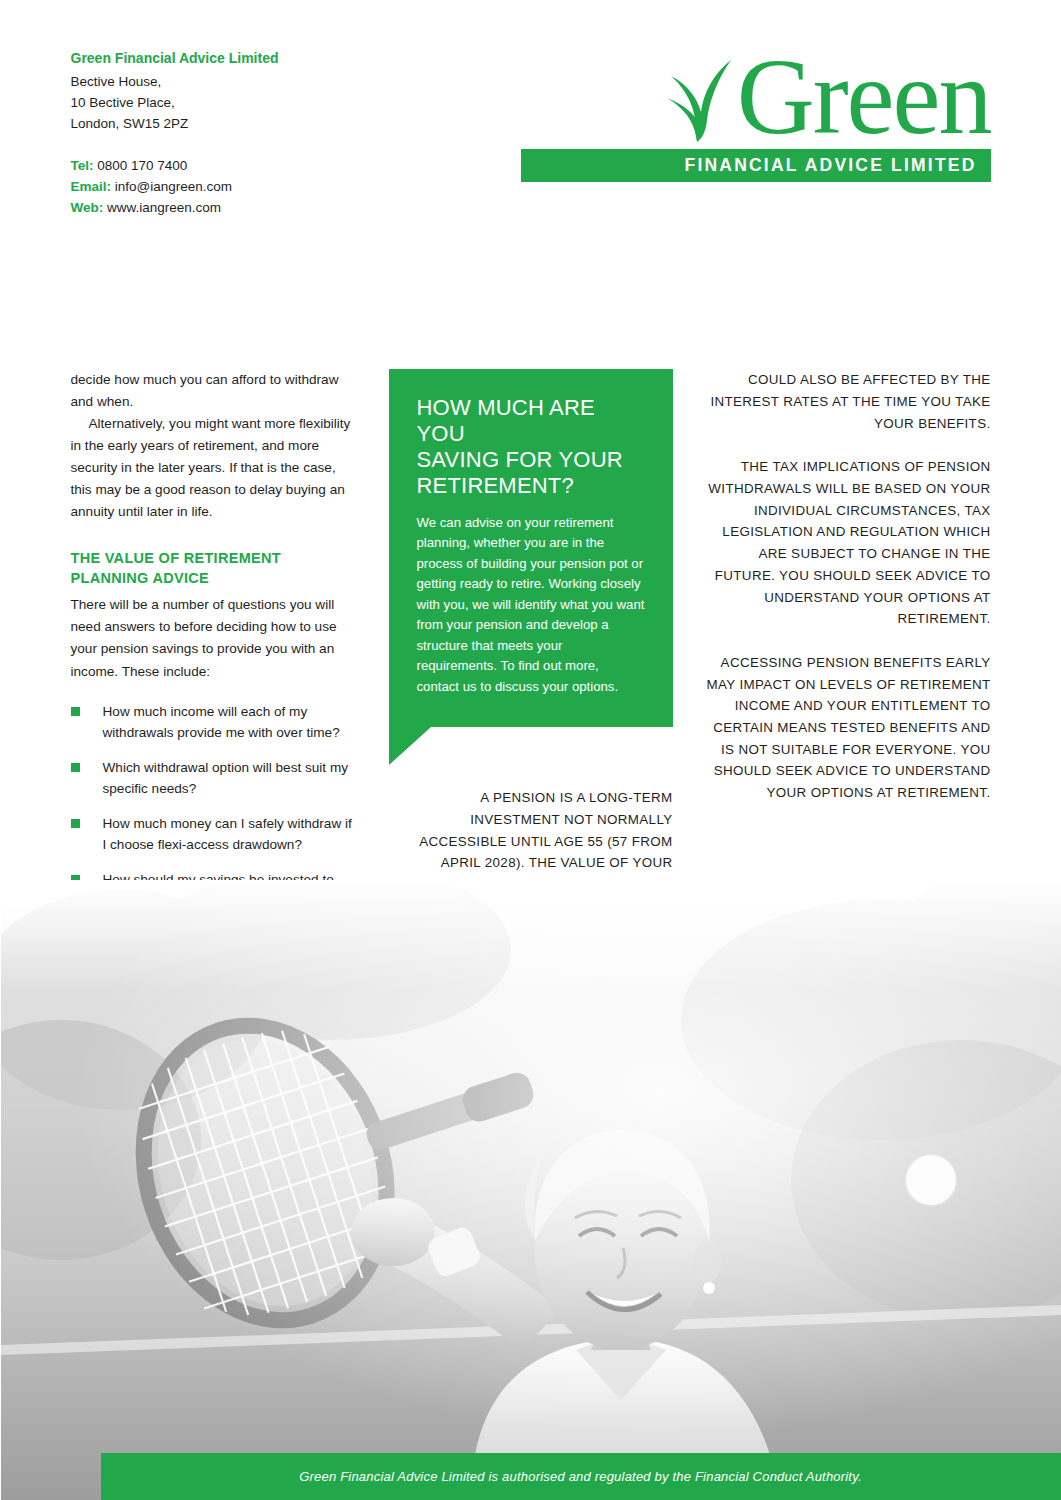Green Financial Advice Limited
Bective House,
10 Bective Place,
London, SW15 2PZ
Tel: 0800 170 7400
Email: info@iangreen.com
Web: www.iangreen.com
Green
FINANCIAL ADVICE LIMITED
decide how much you can afford to withdraw and when.
Alternatively, you might want more flexibility in the early years of retirement, and more security in the later years. If that is the case, this may be a good reason to delay buying an annuity until later in life.
The value of retirement
planning advice
There will be a number of questions you will need answers to before deciding how to use your pension savings to provide you with an income. These include:
How much income will each of my withdrawals provide me with over time?
Which withdrawal option will best suit my specific needs?
How much money can I safely withdraw if I choose flexi-access drawdown?
How should my savings be invested to provide the income I need?
How can I make sure I don’t end up with a large tax bill?
HOW MUCH ARE YOU
SAVING FOR YOUR
RETIREMENT?
We can advise on your retirement planning, whether you are in the process of building your pension pot or getting ready to retire. Working closely with you, we will identify what you want from your pension and develop a structure that meets your requirements. To find out more, contact us to discuss your options.
A pension is a long-term investment not normally accessible until age 55 (57 from April 2028). The value of your investments (and any income from them) can go down as well as up which would have an impact on the level of pension benefits available. Your pension income
could also be affected by the interest rates at the time you take your benefits.
The tax implications of pension withdrawals will be based on your individual circumstances, tax legislation and regulation which are subject to change in the future. You should seek advice to understand your options at retirement.
Accessing pension benefits early may impact on levels of retirement income and your entitlement to certain means tested benefits and is not suitable for everyone. You should seek advice to understand your options at retirement.
Green Financial Advice Limited is authorised and regulated by the Financial Conduct Authority.